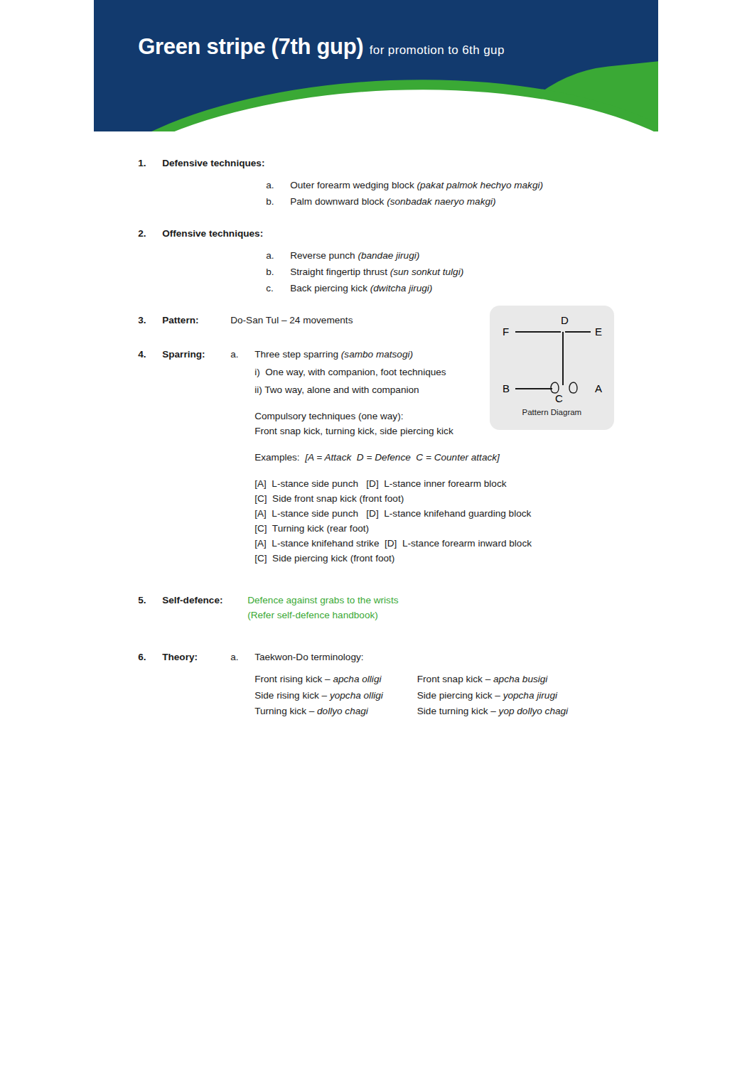Green stripe (7th gup) for promotion to 6th gup
1.
Defensive techniques:
a.
Outer forearm wedging block (pakat palmok hechyo makgi)
b.
Palm downward block (sonbadak naeryo makgi)
2.
Offensive techniques:
a.
Reverse punch (bandae jirugi)
b.
Straight fingertip thrust (sun sonkut tulgi)
c.
Back piercing kick (dwitcha jirugi)
3.
Pattern:
Do-San Tul – 24 movements
4.
Sparring:
a.
Three step sparring (sambo matsogi)
i) One way, with companion, foot techniques
ii) Two way, alone and with companion
Compulsory techniques (one way):
Front snap kick, turning kick, side piercing kick
Examples: [A = Attack D = Defence C = Counter attack]
[A] L-stance side punch [D] L-stance inner forearm block
[C] Side front snap kick (front foot)
[A] L-stance side punch [D] L-stance knifehand guarding block
[C] Turning kick (rear foot)
[A] L-stance knifehand strike [D] L-stance forearm inward block
[C] Side piercing kick (front foot)
5.
Self-defence:
Defence against grabs to the wrists
(Refer self-defence handbook)
6.
Theory:
a.
Taekwon-Do terminology:
Front rising kick – apcha olligi
Side rising kick – yopcha olligi
Turning kick – dollyo chagi
Front snap kick – apcha busigi
Side piercing kick – yopcha jirugi
Side turning kick – yop dollyo chagi
F D E B A C
Pattern Diagram